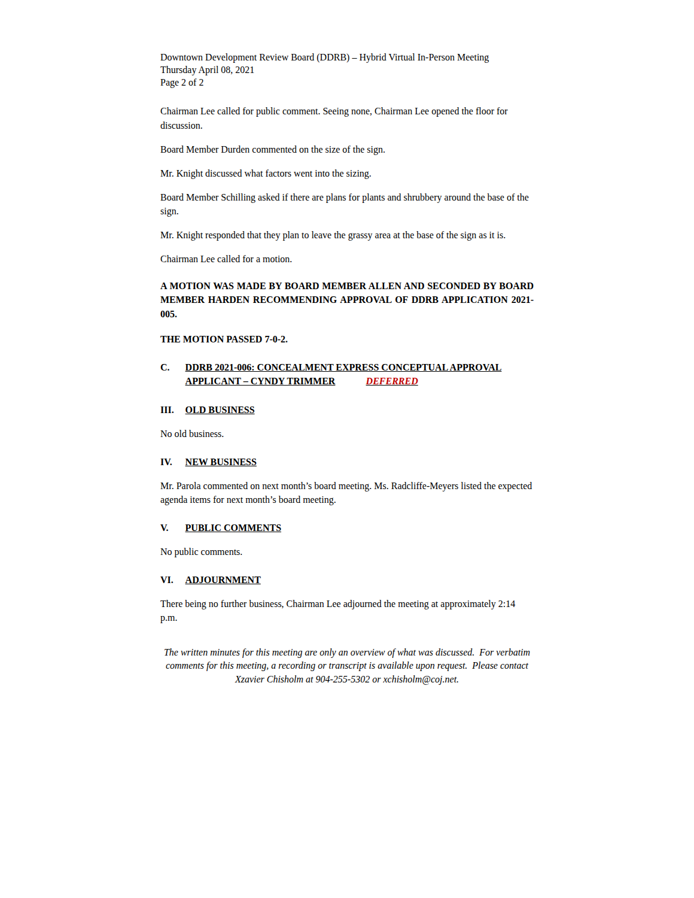Downtown Development Review Board (DDRB) – Hybrid Virtual In-Person Meeting
Thursday April 08, 2021
Page 2 of 2
Chairman Lee called for public comment. Seeing none, Chairman Lee opened the floor for discussion.
Board Member Durden commented on the size of the sign.
Mr. Knight discussed what factors went into the sizing.
Board Member Schilling asked if there are plans for plants and shrubbery around the base of the sign.
Mr. Knight responded that they plan to leave the grassy area at the base of the sign as it is.
Chairman Lee called for a motion.
A MOTION WAS MADE BY BOARD MEMBER ALLEN AND SECONDED BY BOARD MEMBER HARDEN RECOMMENDING APPROVAL OF DDRB APPLICATION 2021-005.
THE MOTION PASSED 7-0-2.
C.
DDRB 2021-006: CONCEALMENT EXPRESS CONCEPTUAL APPROVAL APPLICANT – CYNDY TRIMMERDEFERRED
III.
OLD BUSINESS
No old business.
IV.
NEW BUSINESS
Mr. Parola commented on next month’s board meeting. Ms. Radcliffe-Meyers listed the expected agenda items for next month’s board meeting.
V.
PUBLIC COMMENTS
No public comments.
VI.
ADJOURNMENT
There being no further business, Chairman Lee adjourned the meeting at approximately 2:14 p.m.
The written minutes for this meeting are only an overview of what was discussed. For verbatim comments for this meeting, a recording or transcript is available upon request. Please contact Xzavier Chisholm at 904-255-5302 or xchisholm@coj.net.